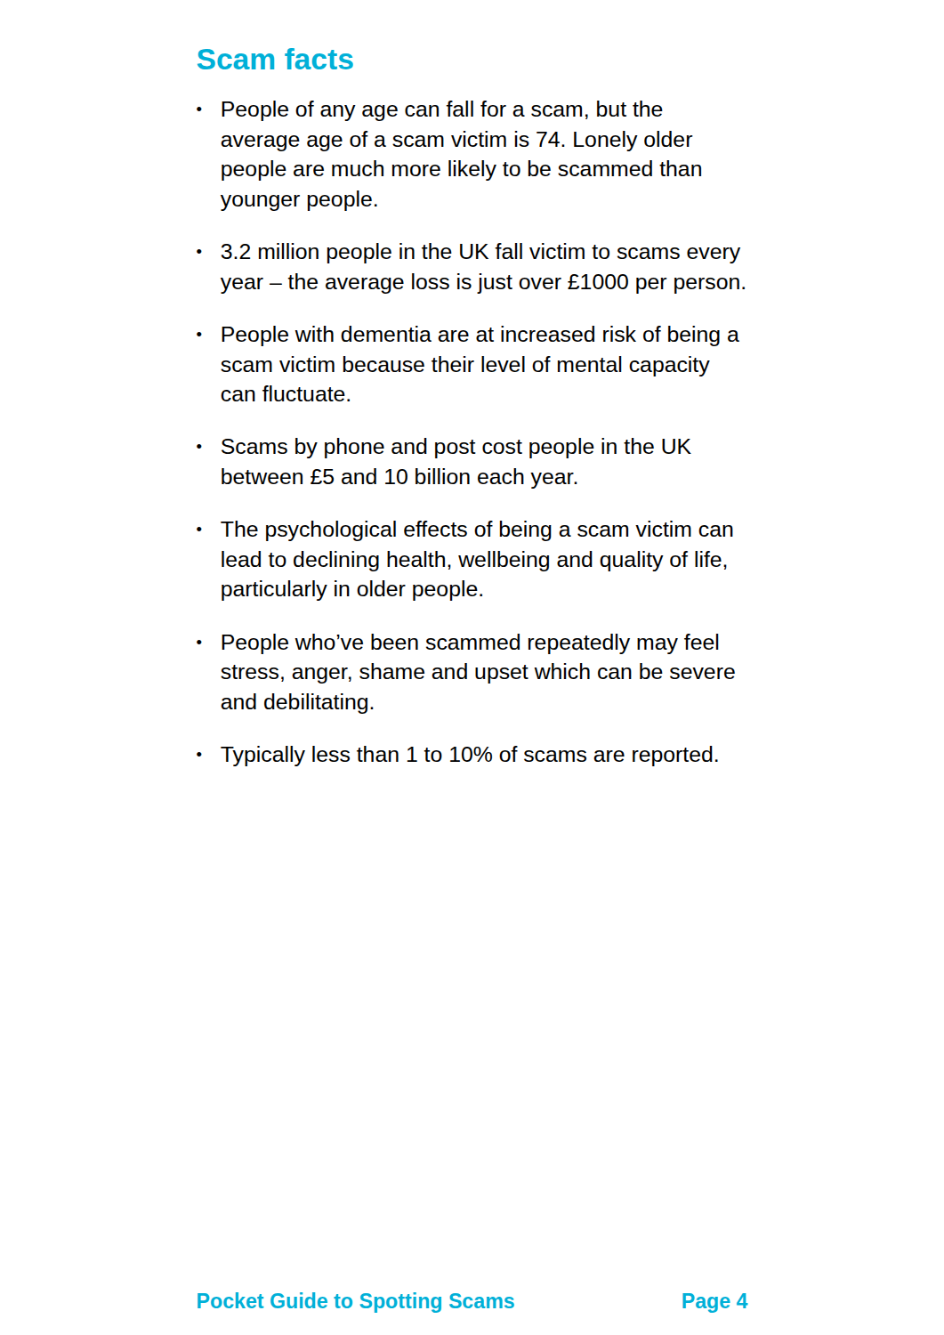Scam facts
People of any age can fall for a scam, but the average age of a scam victim is 74. Lonely older people are much more likely to be scammed than younger people.
3.2 million people in the UK fall victim to scams every year – the average loss is just over £1000 per person.
People with dementia are at increased risk of being a scam victim because their level of mental capacity can fluctuate.
Scams by phone and post cost people in the UK between £5 and 10 billion each year.
The psychological effects of being a scam victim can lead to declining health, wellbeing and quality of life, particularly in older people.
People who’ve been scammed repeatedly may feel stress, anger, shame and upset which can be severe and debilitating.
Typically less than 1 to 10% of scams are reported.
Pocket Guide to Spotting Scams Page 4